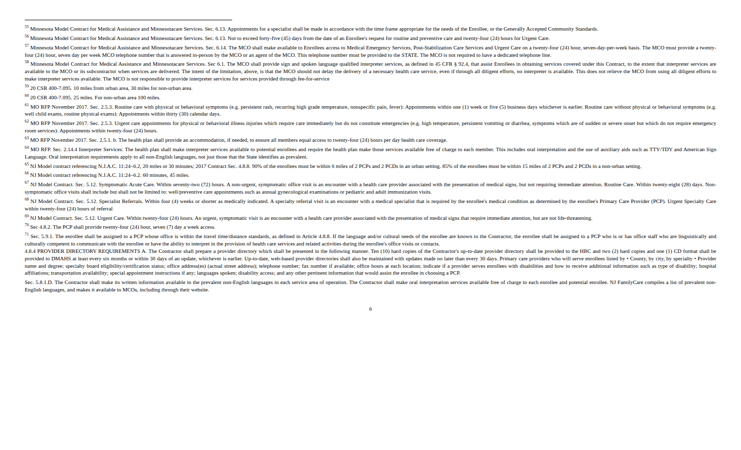55 Minnesota Model Contract for Medical Assistance and Minnesotacare Services. Sec. 6.13. Appointments for a specialist shall be made in accordance with the time frame appropriate for the needs of the Enrollee, or the Generally Accepted Community Standards.
56 Minnesota Model Contract for Medical Assistance and Minnesotacare Services. Sec. 6.13. Not to exceed forty-five (45) days from the date of an Enrollee's request for routine and preventive care and twenty-four (24) hours for Urgent Care.
57 Minnesota Model Contract for Medical Assistance and Minnesotacare Services. Sec. 6.14. The MCO shall make available to Enrollees access to Medical Emergency Services, Post-Stabilization Care Services and Urgent Care on a twenty-four (24) hour, seven-day-per-week basis. The MCO must provide a twenty-four (24) hour, seven day per week MCO telephone number that is answered in-person by the MCO or an agent of the MCO. This telephone number must be provided to the STATE. The MCO is not required to have a dedicated telephone line.
58 Minnesota Model Contract for Medical Assistance and Minnesotacare Services. Sec 6.1. The MCO shall provide sign and spoken language qualified interpreter services, as defined in 45 CFR § 92.4, that assist Enrollees in obtaining services covered under this Contract, to the extent that interpreter services are available to the MCO or its subcontractor when services are delivered. The intent of the limitation, above, is that the MCO should not delay the delivery of a necessary health care service, even if through all diligent efforts, no interpreter is available. This does not relieve the MCO from using all diligent efforts to make interpreter services available. The MCO is not responsible to provide interpreter services for services provided through fee-for-service
59 20 CSR 400-7.095. 10 miles from urban area, 30 miles for non-urban area.
60 20 CSR 400-7.095. 25 miles. For non-urban area 100 miles.
61 MO RFP November 2017. Sec. 2.5.3. Routine care with physical or behavioral symptoms (e.g. persistent rash, recurring high grade temperature, nonspecific pain, fever): Appointments within one (1) week or five (5) business days whichever is earlier. Routine care without physical or behavioral symptoms (e.g. well child exams, routine physical exams): Appointments within thirty (30) calendar days.
62 MO RFP November 2017. Sec. 2.5.3. Urgent care appointments for physical or behavioral illness injuries which require care immediately but do not constitute emergencies (e.g. high temperature, persistent vomiting or diarrhea, symptoms which are of sudden or severe onset but which do not require emergency room services): Appointments within twenty-four (24) hours.
63 MO RFP November 2017. Sec. 2.5.1. b. The health plan shall provide an accommodation, if needed, to ensure all members equal access to twenty-four (24) hours per day health care coverage.
64 MO RFP. Sec. 2.14.4 Interpreter Services: The health plan shall make interpreter services available to potential enrollees and require the health plan make those services available free of charge to each member. This includes oral interpretation and the use of auxiliary aids such as TTY/TDY and American Sign Language. Oral interpretation requirements apply to all non-English languages, not just those that the State identifies as prevalent.
65 NJ Model contract referencing N.J.A.C. 11:24–6.2, 20 miles or 30 minutes; 2017 Contract Sec. 4.8.8. 90% of the enrollees must be within 6 miles of 2 PCPs and 2 PCDs in an urban setting. 85% of the enrollees must be within 15 miles of 2 PCPs and 2 PCDs in a non-urban setting.
66 NJ Model contract referencing N.J.A.C. 11:24–6.2. 60 minutes, 45 miles.
67 NJ Model Contract. Sec. 5.12. Symptomatic Acute Care. Within seventy-two (72) hours. A non-urgent, symptomatic office visit is an encounter with a health care provider associated with the presentation of medical signs, but not requiring immediate attention. Routine Care. Within twenty-eight (28) days. Non-symptomatic office visits shall include but shall not be limited to: well/preventive care appointments such as annual gynecological examinations or pediatric and adult immunization visits.
68 NJ Model Contract. Sec. 5.12. Specialist Referrals. Within four (4) weeks or shorter as medically indicated. A specialty referral visit is an encounter with a medical specialist that is required by the enrollee's medical condition as determined by the enrollee's Primary Care Provider (PCP). Urgent Specialty Care within twenty-four (24) hours of referral
69 NJ Model Contract. Sec. 5.12. Urgent Care. Within twenty-four (24) hours. An urgent, symptomatic visit is an encounter with a health care provider associated with the presentation of medical signs that require immediate attention, but are not life-threatening.
70 Sec 4.8.2. The PCP shall provide twenty-four (24) hour, seven (7) day a week access.
71 Sec. 5.9.1. The enrollee shall be assigned to a PCP whose office is within the travel time/distance standards, as defined in Article 4.8.8. If the language and/or cultural needs of the enrollee are known to the Contractor, the enrollee shall be assigned to a PCP who is or has office staff who are linguistically and culturally competent to communicate with the enrollee or have the ability to interpret in the provision of health care services and related activities during the enrollee's office visits or contacts.
4.8.4 PROVIDER DIRECTORY REQUIREMENTS A. The Contractor shall prepare a provider directory which shall be presented in the following manner. Ten (10) hard copies of the Contractor's up-to-date provider directory shall be provided to the HBC and two (2) hard copies and one (1) CD format shall be provided to DMAHS at least every six months or within 30 days of an update, whichever is earlier. Up-to-date, web-based provider directories shall also be maintained with updates made no later than every 30 days. Primary care providers who will serve enrollees listed by • County, by city, by specialty • Provider name and degree; specialty board eligibility/certification status; office address(es) (actual street address); telephone number; fax number if available; office hours at each location; indicate if a provider serves enrollees with disabilities and how to receive additional information such as type of disability; hospital affiliations; transportation availability; special appointment instructions if any; languages spoken; disability access; and any other pertinent information that would assist the enrollee in choosing a PCP.
Sec. 5.8.1.D. The Contractor shall make its written information available in the prevalent non-English languages in each service area of operation. The Contractor shall make oral interpretation services available free of charge to each enrollee and potential enrollee. NJ FamilyCare compiles a list of prevalent non-English languages, and makes it available to MCOs, including through their website.
6